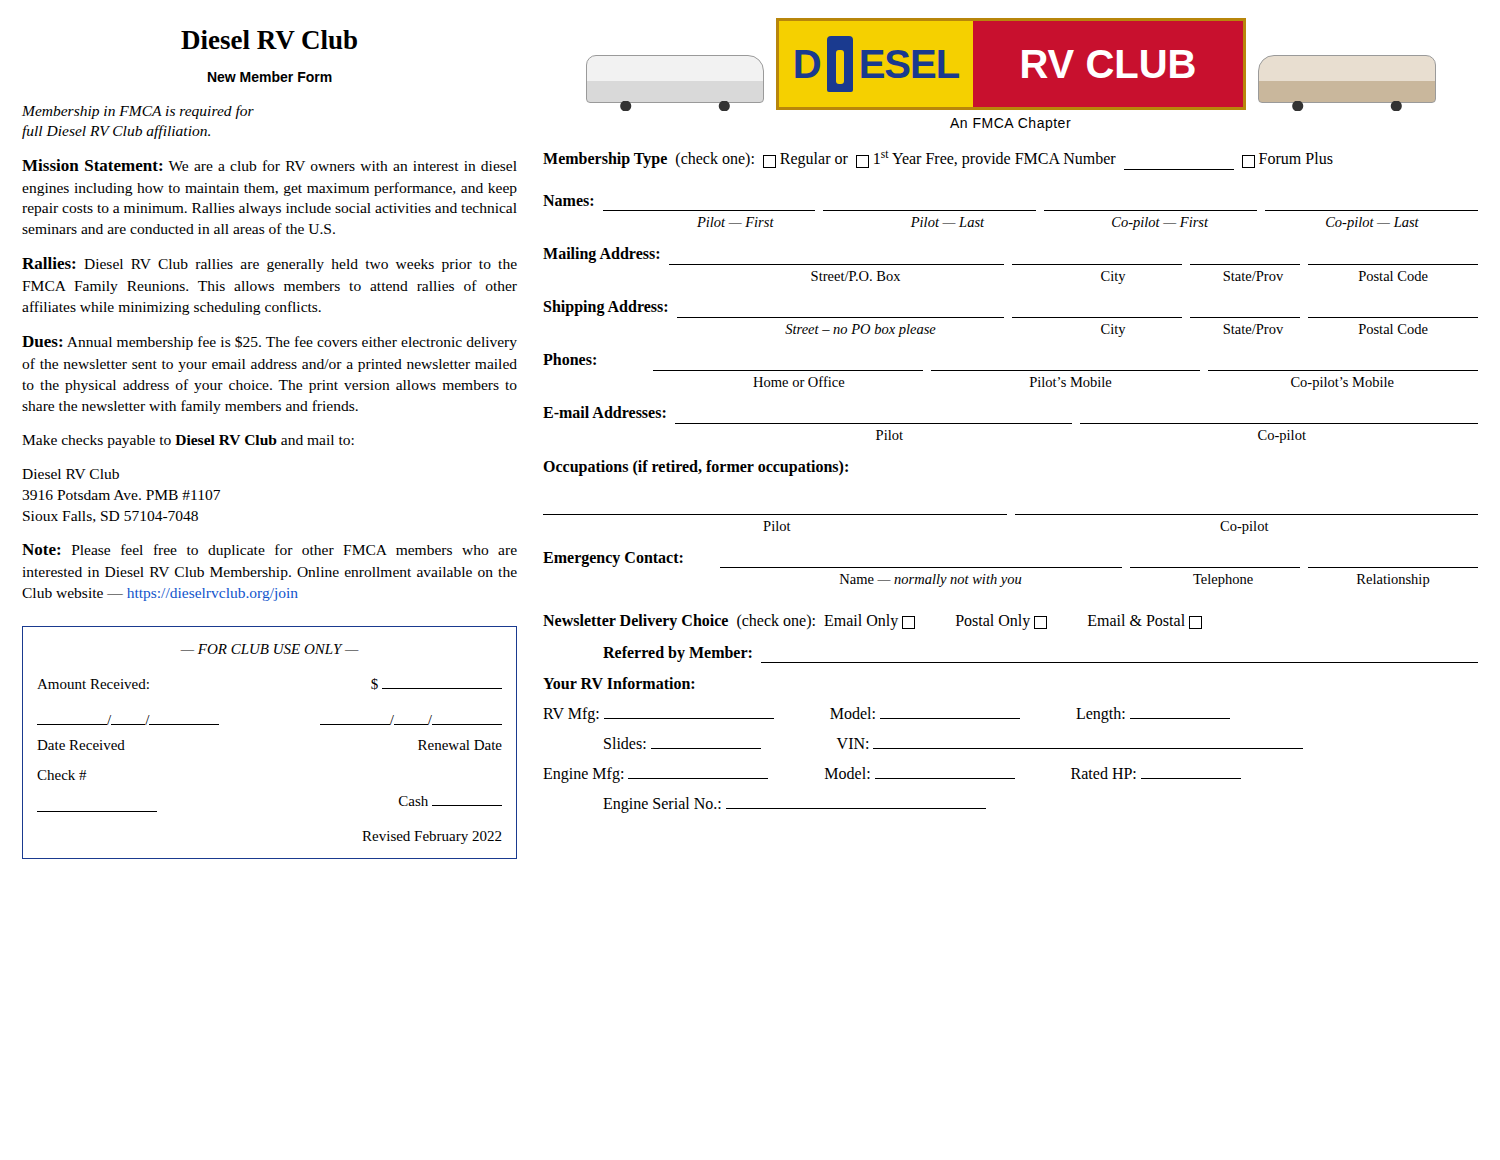Diesel RV Club
New Member Form
Membership in FMCA is required for
full Diesel RV Club affiliation.
Mission Statement: We are a club for RV owners with an interest in diesel engines including how to maintain them, get maximum performance, and keep repair costs to a minimum. Rallies always include social activities and technical seminars and are conducted in all areas of the U.S.
Rallies: Diesel RV Club rallies are generally held two weeks prior to the FMCA Family Reunions. This allows members to attend rallies of other affiliates while minimizing scheduling conflicts.
Dues: Annual membership fee is $25. The fee covers either electronic delivery of the newsletter sent to your email address and/or a printed newsletter mailed to the physical address of your choice. The print version allows members to share the newsletter with family members and friends.
Make checks payable to Diesel RV Club and mail to:
Diesel RV Club
3916 Potsdam Ave. PMB #1107
Sioux Falls, SD 57104-7048
Note: Please feel free to duplicate for other FMCA members who are interested in Diesel RV Club Membership. Online enrollment available on the Club website — https://dieselrvclub.org/join
— FOR CLUB USE ONLY —
Amount Received: $
/ / / /
Date Received Renewal Date
Check #
Cash
Revised February 2022
D ESEL
RV CLUB
An FMCA Chapter
Membership Type (check one): Regular or 1st Year Free, provide FMCA Number Forum Plus
Names:
Pilot — First Pilot — Last Co-pilot — First Co-pilot — Last
Mailing Address:
Street/P.O. Box City State/Prov Postal Code
Shipping Address:
Street – no PO box please City State/Prov Postal Code
Phones:
Home or Office Pilot’s Mobile Co-pilot’s Mobile
E-mail Addresses:
Pilot Co-pilot
Occupations (if retired, former occupations):
Pilot Co-pilot
Emergency Contact:
Name — normally not with you Telephone Relationship
Newsletter Delivery Choice (check one): Email Only Postal Only Email & Postal
Referred by Member:
Your RV Information:
RV Mfg: Model: Length:
Slides: VIN:
Engine Mfg: Model: Rated HP:
Engine Serial No.: